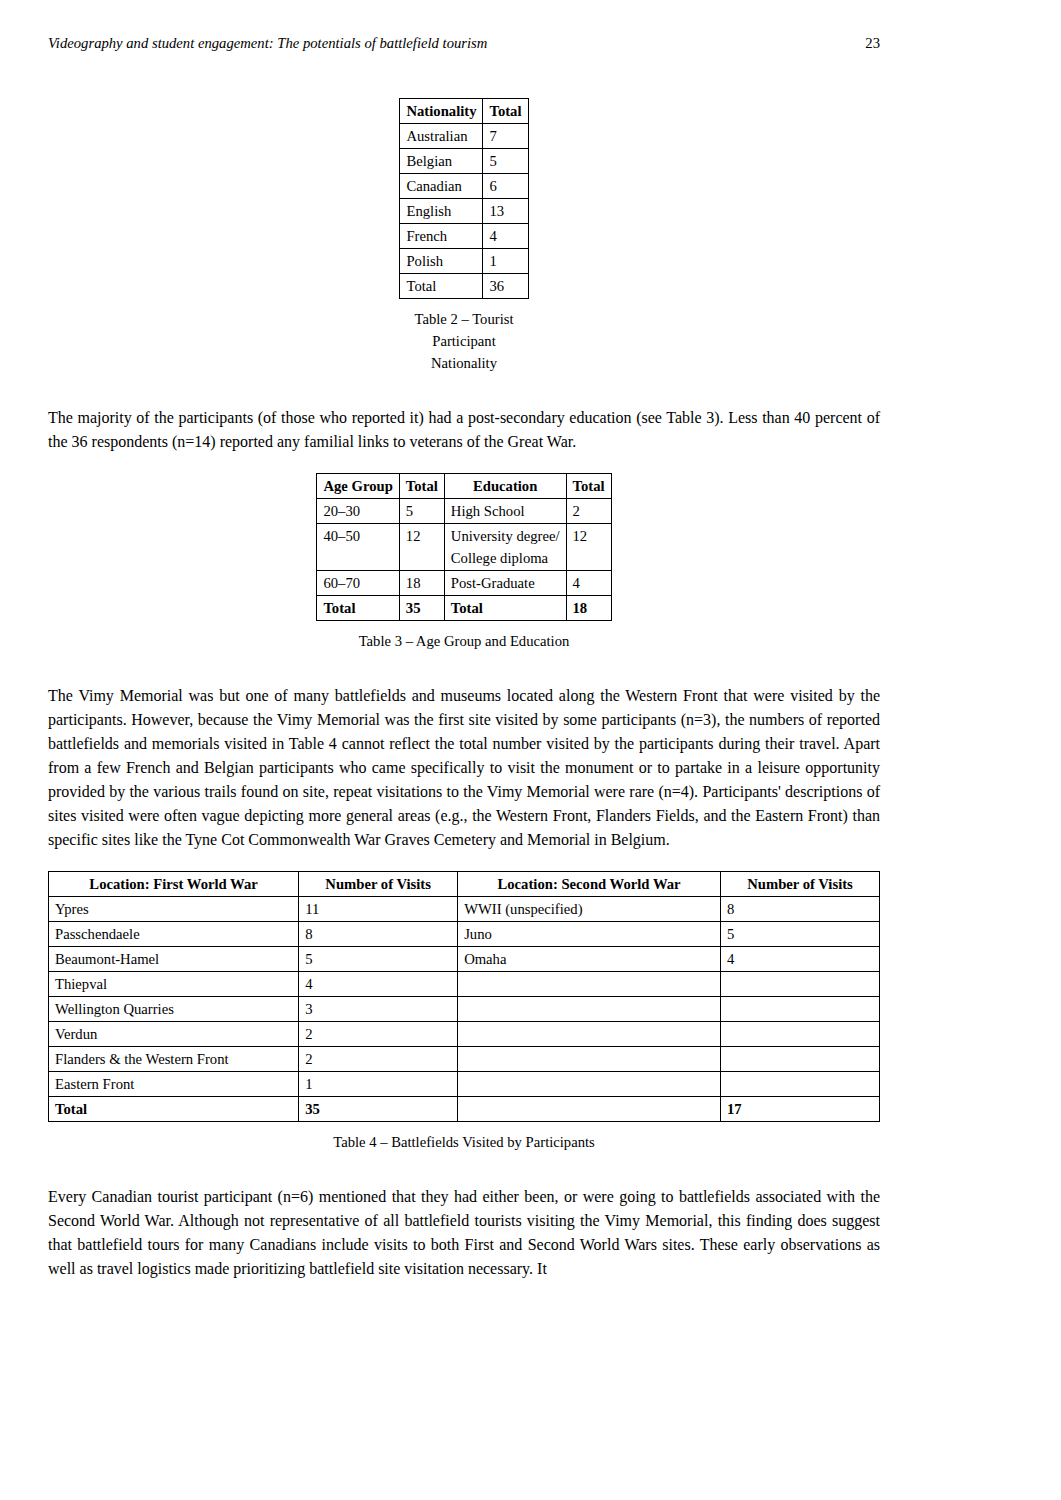Videography and student engagement: The potentials of battlefield tourism 23
Table 2 – Tourist Participant Nationality
| Nationality | Total |
| --- | --- |
| Australian | 7 |
| Belgian | 5 |
| Canadian | 6 |
| English | 13 |
| French | 4 |
| Polish | 1 |
| Total | 36 |
The majority of the participants (of those who reported it) had a post-secondary education (see Table 3). Less than 40 percent of the 36 respondents (n=14) reported any familial links to veterans of the Great War.
Table 3 – Age Group and Education
| Age Group | Total | Education | Total |
| --- | --- | --- | --- |
| 20–30 | 5 | High School | 2 |
| 40–50 | 12 | University degree/ College diploma | 12 |
| 60–70 | 18 | Post-Graduate | 4 |
| Total | 35 | Total | 18 |
The Vimy Memorial was but one of many battlefields and museums located along the Western Front that were visited by the participants. However, because the Vimy Memorial was the first site visited by some participants (n=3), the numbers of reported battlefields and memorials visited in Table 4 cannot reflect the total number visited by the participants during their travel. Apart from a few French and Belgian participants who came specifically to visit the monument or to partake in a leisure opportunity provided by the various trails found on site, repeat visitations to the Vimy Memorial were rare (n=4). Participants' descriptions of sites visited were often vague depicting more general areas (e.g., the Western Front, Flanders Fields, and the Eastern Front) than specific sites like the Tyne Cot Commonwealth War Graves Cemetery and Memorial in Belgium.
Table 4 – Battlefields Visited by Participants
| Location: First World War | Number of Visits | Location: Second World War | Number of Visits |
| --- | --- | --- | --- |
| Ypres | 11 | WWII (unspecified) | 8 |
| Passchendaele | 8 | Juno | 5 |
| Beaumont-Hamel | 5 | Omaha | 4 |
| Thiepval | 4 | | |
| Wellington Quarries | 3 | | |
| Verdun | 2 | | |
| Flanders & the Western Front | 2 | | |
| Eastern Front | 1 | | |
| Total | 35 | | 17 |
Every Canadian tourist participant (n=6) mentioned that they had either been, or were going to battlefields associated with the Second World War. Although not representative of all battlefield tourists visiting the Vimy Memorial, this finding does suggest that battlefield tours for many Canadians include visits to both First and Second World Wars sites. These early observations as well as travel logistics made prioritizing battlefield site visitation necessary. It